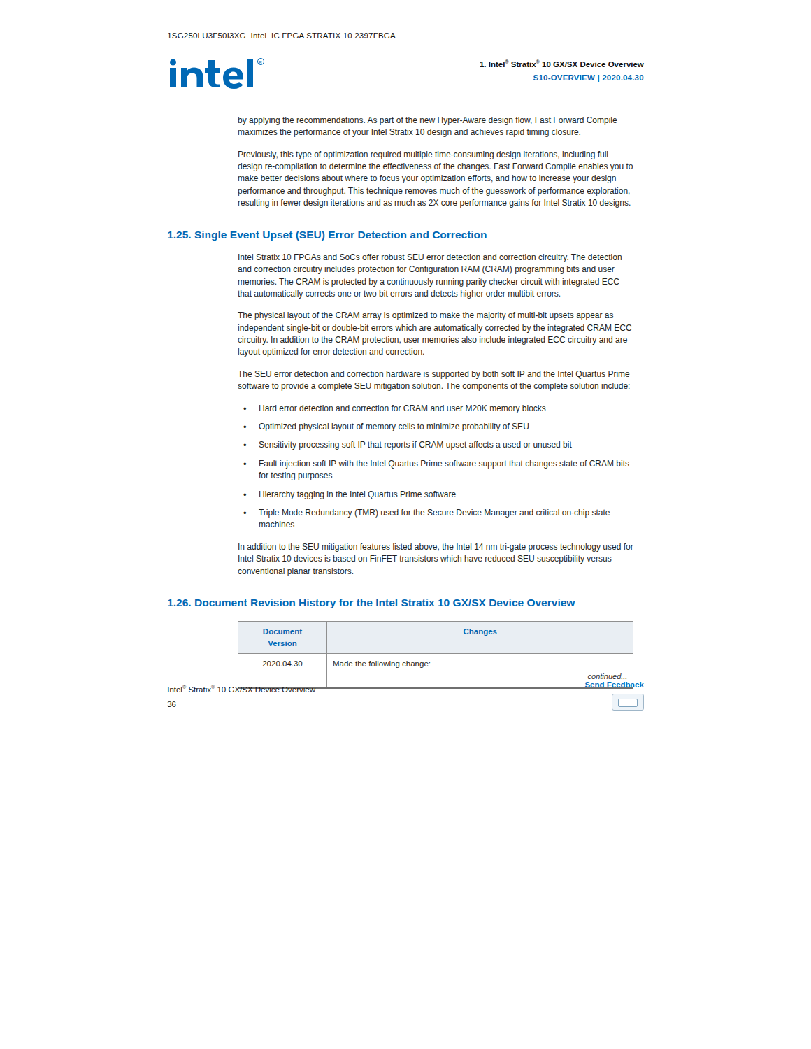1SG250LU3F50I3XG Intel IC FPGA STRATIX 10 2397FBGA
R
1. Intel® Stratix® 10 GX/SX Device Overview
S10-OVERVIEW | 2020.04.30
by applying the recommendations. As part of the new Hyper-Aware design flow, Fast Forward Compile maximizes the performance of your Intel Stratix 10 design and achieves rapid timing closure.
Previously, this type of optimization required multiple time-consuming design iterations, including full design re-compilation to determine the effectiveness of the changes. Fast Forward Compile enables you to make better decisions about where to focus your optimization efforts, and how to increase your design performance and throughput. This technique removes much of the guesswork of performance exploration, resulting in fewer design iterations and as much as 2X core performance gains for Intel Stratix 10 designs.
1.25. Single Event Upset (SEU) Error Detection and Correction
Intel Stratix 10 FPGAs and SoCs offer robust SEU error detection and correction circuitry. The detection and correction circuitry includes protection for Configuration RAM (CRAM) programming bits and user memories. The CRAM is protected by a continuously running parity checker circuit with integrated ECC that automatically corrects one or two bit errors and detects higher order multibit errors.
The physical layout of the CRAM array is optimized to make the majority of multi-bit upsets appear as independent single-bit or double-bit errors which are automatically corrected by the integrated CRAM ECC circuitry. In addition to the CRAM protection, user memories also include integrated ECC circuitry and are layout optimized for error detection and correction.
The SEU error detection and correction hardware is supported by both soft IP and the Intel Quartus Prime software to provide a complete SEU mitigation solution. The components of the complete solution include:
Hard error detection and correction for CRAM and user M20K memory blocks
Optimized physical layout of memory cells to minimize probability of SEU
Sensitivity processing soft IP that reports if CRAM upset affects a used or unused bit
Fault injection soft IP with the Intel Quartus Prime software support that changes state of CRAM bits for testing purposes
Hierarchy tagging in the Intel Quartus Prime software
Triple Mode Redundancy (TMR) used for the Secure Device Manager and critical on-chip state machines
In addition to the SEU mitigation features listed above, the Intel 14 nm tri-gate process technology used for Intel Stratix 10 devices is based on FinFET transistors which have reduced SEU susceptibility versus conventional planar transistors.
1.26. Document Revision History for the Intel Stratix 10 GX/SX Device Overview
| Document Version | Changes |
| --- | --- |
| 2020.04.30 | Made the following change: continued... |
Intel® Stratix® 10 GX/SX Device Overview
36
Send Feedback